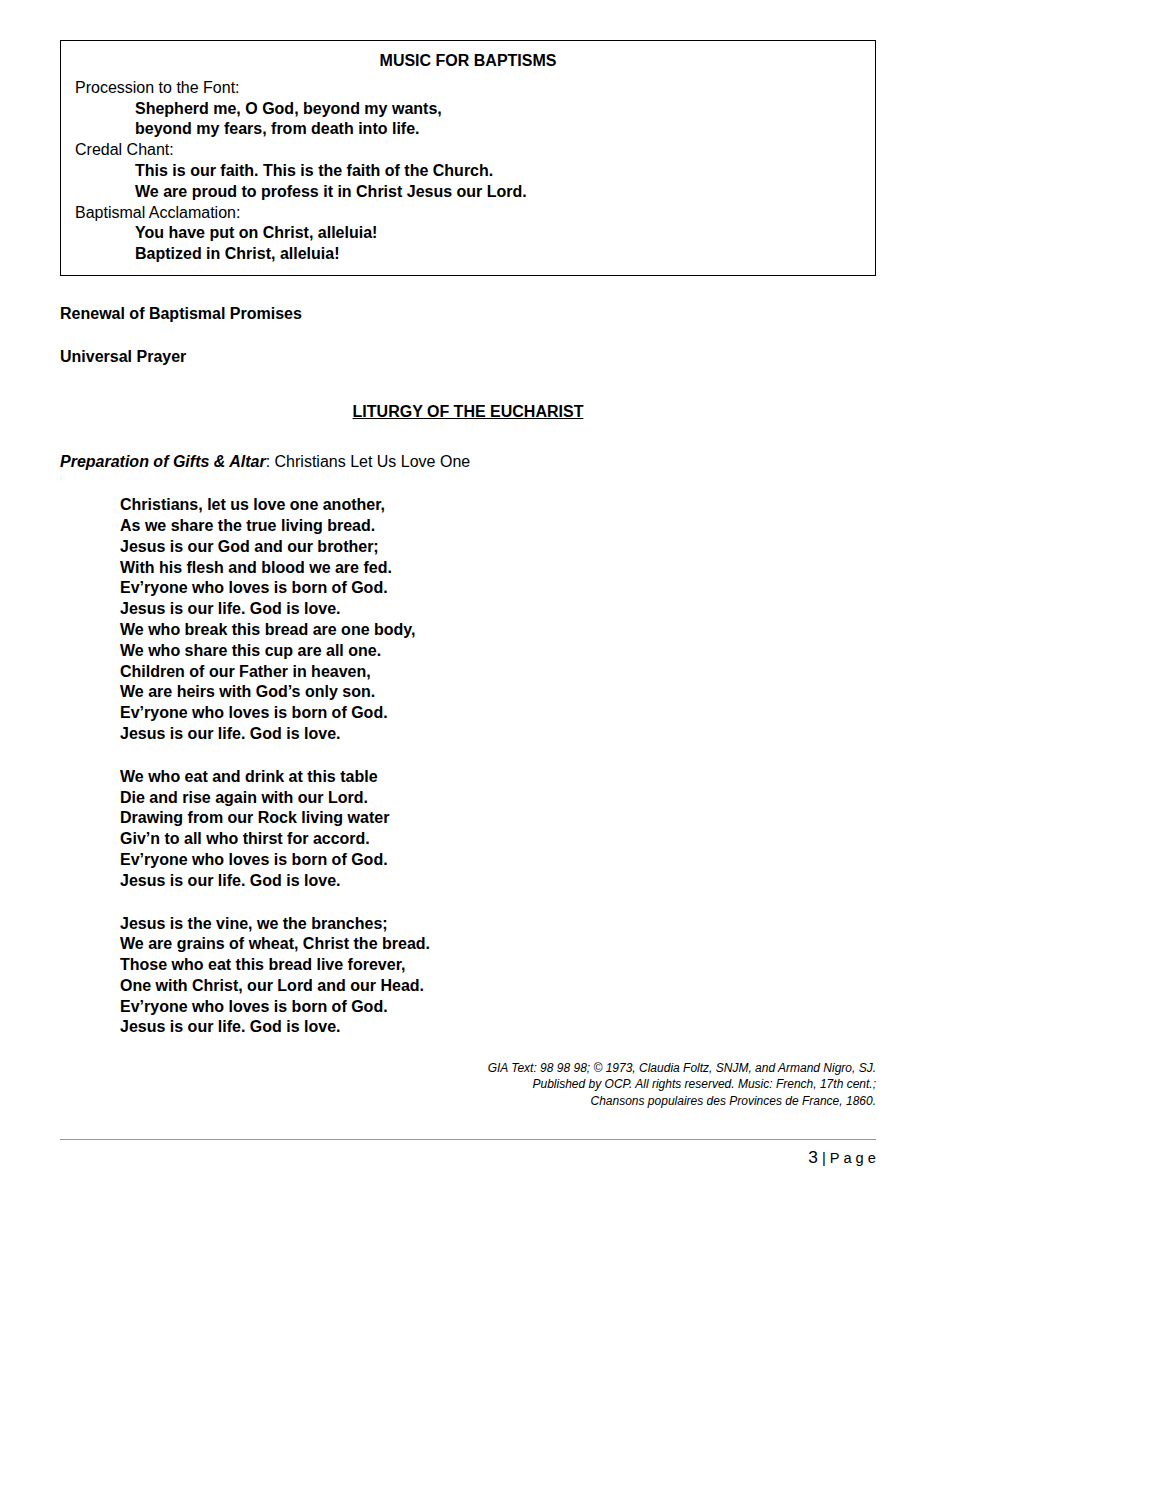MUSIC FOR BAPTISMS
Procession to the Font:
Shepherd me, O God, beyond my wants,
beyond my fears, from death into life.
Credal Chant:
This is our faith. This is the faith of the Church.
We are proud to profess it in Christ Jesus our Lord.
Baptismal Acclamation:
You have put on Christ, alleluia!
Baptized in Christ, alleluia!
Renewal of Baptismal Promises
Universal Prayer
LITURGY OF THE EUCHARIST
Preparation of Gifts & Altar: Christians Let Us Love One
Christians, let us love one another,
As we share the true living bread.
Jesus is our God and our brother;
With his flesh and blood we are fed.
Ev’ryone who loves is born of God.
Jesus is our life. God is love.
We who break this bread are one body,
We who share this cup are all one.
Children of our Father in heaven,
We are heirs with God’s only son.
Ev’ryone who loves is born of God.
Jesus is our life. God is love.
We who eat and drink at this table
Die and rise again with our Lord.
Drawing from our Rock living water
Giv’n to all who thirst for accord.
Ev’ryone who loves is born of God.
Jesus is our life. God is love.
Jesus is the vine, we the branches;
We are grains of wheat, Christ the bread.
Those who eat this bread live forever,
One with Christ, our Lord and our Head.
Ev’ryone who loves is born of God.
Jesus is our life. God is love.
GIA Text: 98 98 98; © 1973, Claudia Foltz, SNJM, and Armand Nigro, SJ.
Published by OCP. All rights reserved. Music: French, 17th cent.;
Chansons populaires des Provinces de France, 1860.
3 | P a g e